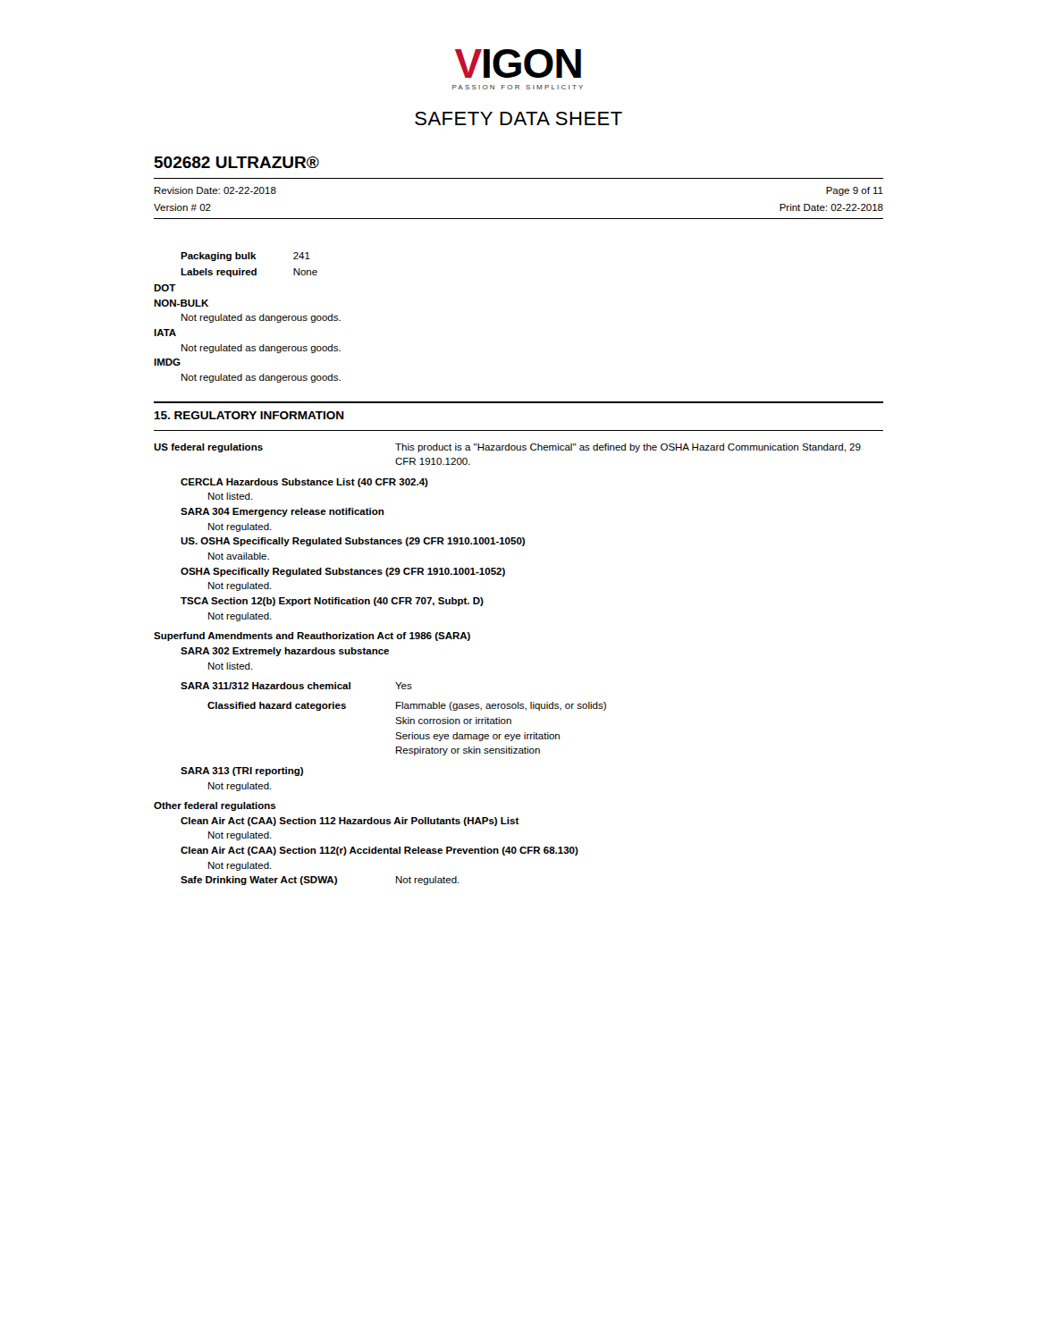VIGON
PASSION FOR SIMPLICITY
SAFETY DATA SHEET
502682 ULTRAZUR®
| Revision Date: 02-22-2018 | Page 9 of 11 |
| Version # 02 | Print Date: 02-22-2018 |
| Packaging bulk | 241 |
| Labels required | None |
DOT
NON-BULK
Not regulated as dangerous goods.
IATA
Not regulated as dangerous goods.
IMDG
Not regulated as dangerous goods.
15. REGULATORY INFORMATION
US federal regulations
This product is a "Hazardous Chemical" as defined by the OSHA Hazard Communication Standard, 29 CFR 1910.1200.
CERCLA Hazardous Substance List (40 CFR 302.4)
Not listed.
SARA 304 Emergency release notification
Not regulated.
US. OSHA Specifically Regulated Substances (29 CFR 1910.1001-1050)
Not available.
OSHA Specifically Regulated Substances (29 CFR 1910.1001-1052)
Not regulated.
TSCA Section 12(b) Export Notification (40 CFR 707, Subpt. D)
Not regulated.
Superfund Amendments and Reauthorization Act of 1986 (SARA)
SARA 302 Extremely hazardous substance
Not listed.
SARA 311/312 Hazardous chemical
Yes
Classified hazard categories
Flammable (gases, aerosols, liquids, or solids)
Skin corrosion or irritation
Serious eye damage or eye irritation
Respiratory or skin sensitization
SARA 313 (TRI reporting)
Not regulated.
Other federal regulations
Clean Air Act (CAA) Section 112 Hazardous Air Pollutants (HAPs) List
Not regulated.
Clean Air Act (CAA) Section 112(r) Accidental Release Prevention (40 CFR 68.130)
Not regulated.
Safe Drinking Water Act (SDWA)
Not regulated.